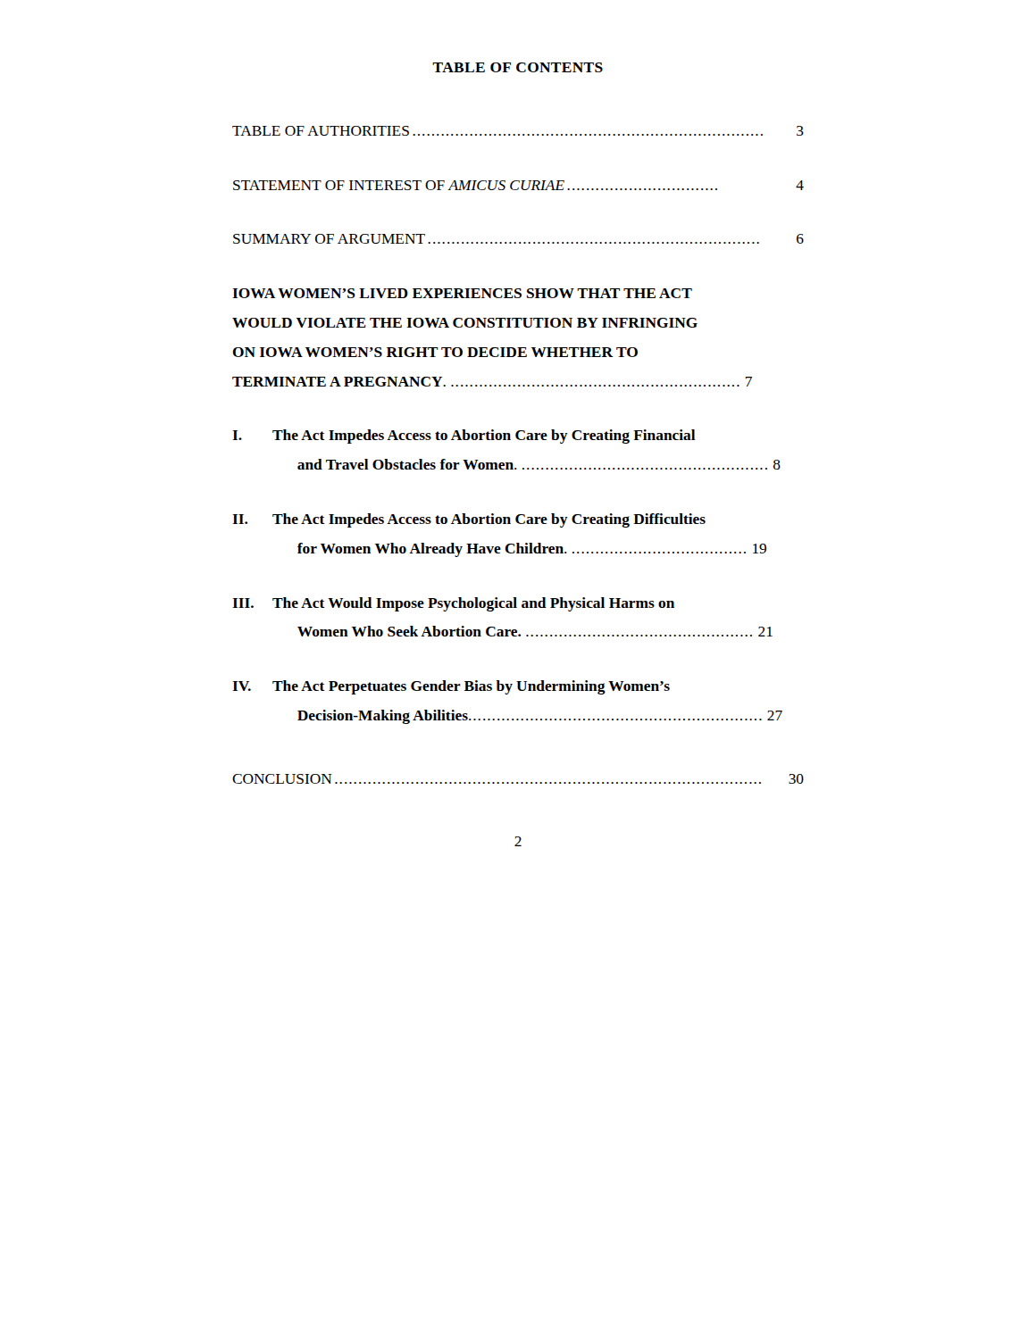TABLE OF CONTENTS
TABLE OF AUTHORITIES .......................................................................... 3
STATEMENT OF INTEREST OF AMICUS CURIAE ................................ 4
SUMMARY OF ARGUMENT ...................................................................... 6
IOWA WOMEN’S LIVED EXPERIENCES SHOW THAT THE ACT WOULD VIOLATE THE IOWA CONSTITUTION BY INFRINGING ON IOWA WOMEN’S RIGHT TO DECIDE WHETHER TO TERMINATE A PREGNANCY. ............................................................. 7
I. The Act Impedes Access to Abortion Care by Creating Financial and Travel Obstacles for Women. .................................................... 8
II. The Act Impedes Access to Abortion Care by Creating Difficulties for Women Who Already Have Children. ..................................... 19
III. The Act Would Impose Psychological and Physical Harms on Women Who Seek Abortion Care. ................................................ 21
IV. The Act Perpetuates Gender Bias by Undermining Women’s Decision-Making Abilities.............................................................. 27
CONCLUSION .......................................................................................... 30
2